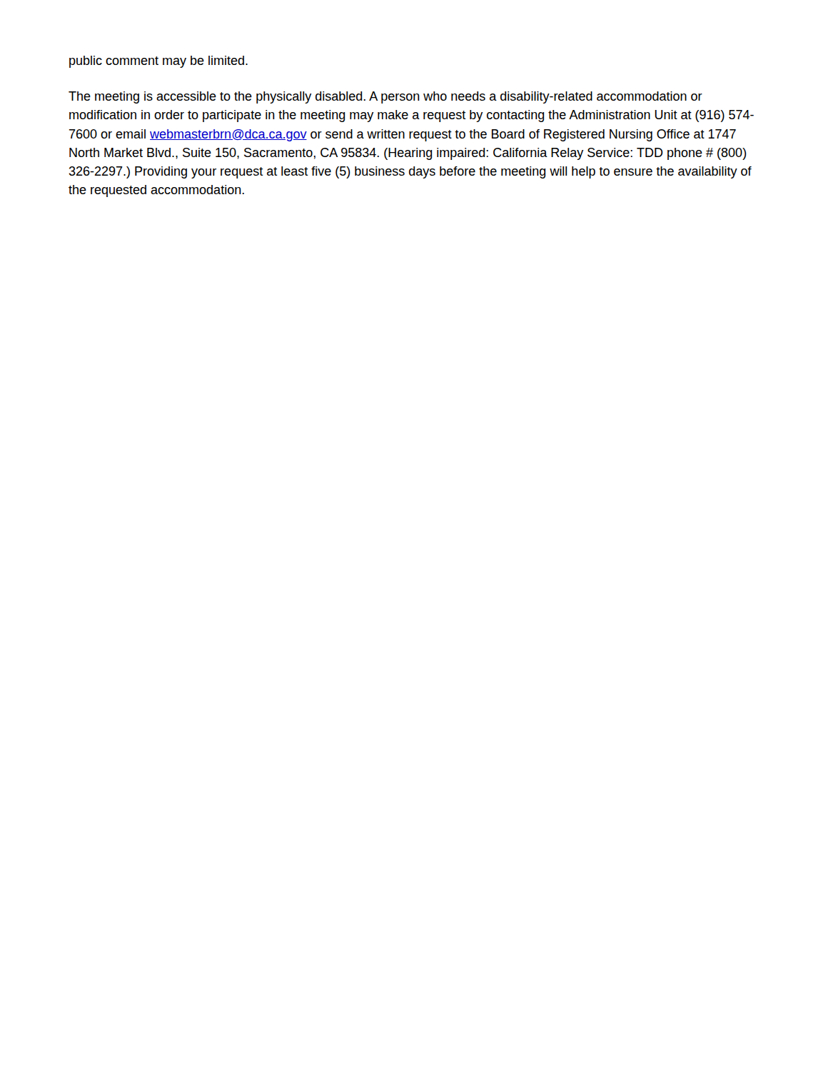public comment may be limited.
The meeting is accessible to the physically disabled. A person who needs a disability-related accommodation or modification in order to participate in the meeting may make a request by contacting the Administration Unit at (916) 574-7600 or email webmasterbrn@dca.ca.gov or send a written request to the Board of Registered Nursing Office at 1747 North Market Blvd., Suite 150, Sacramento, CA 95834. (Hearing impaired: California Relay Service: TDD phone # (800) 326-2297.) Providing your request at least five (5) business days before the meeting will help to ensure the availability of the requested accommodation.